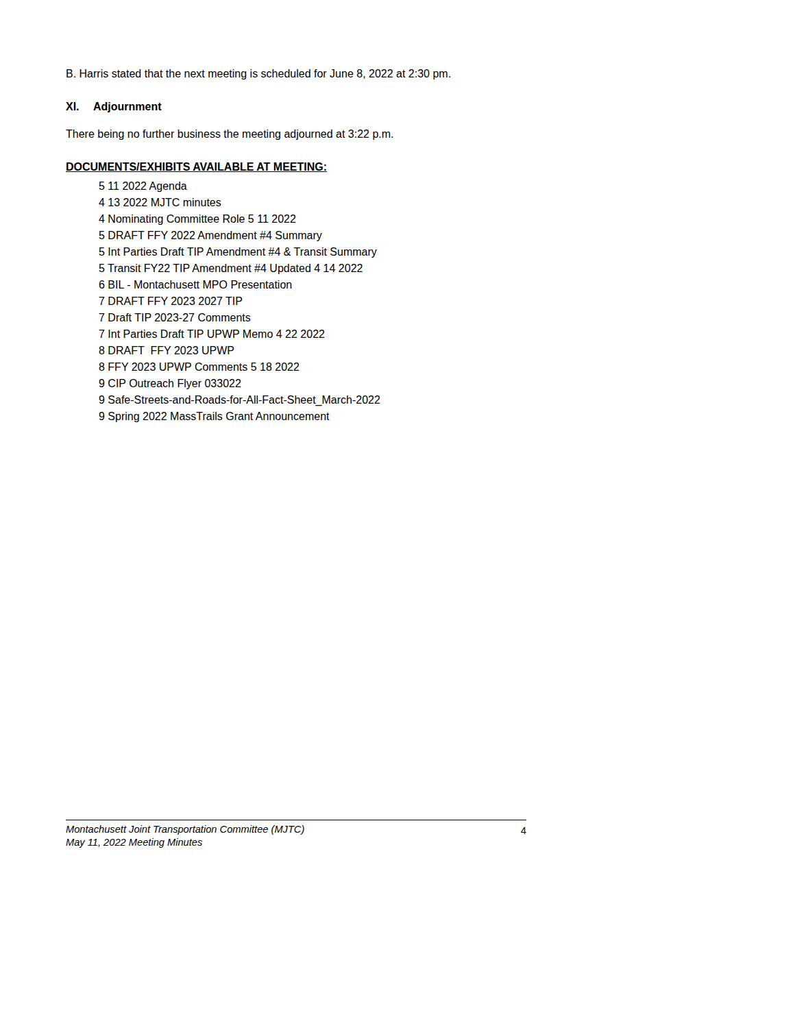B. Harris stated that the next meeting is scheduled for June 8, 2022 at 2:30 pm.
XI. Adjournment
There being no further business the meeting adjourned at 3:22 p.m.
DOCUMENTS/EXHIBITS AVAILABLE AT MEETING:
5 11 2022 Agenda
4 13 2022 MJTC minutes
4 Nominating Committee Role 5 11 2022
5 DRAFT FFY 2022 Amendment #4 Summary
5 Int Parties Draft TIP Amendment #4 & Transit Summary
5 Transit FY22 TIP Amendment #4 Updated 4 14 2022
6 BIL - Montachusett MPO Presentation
7 DRAFT FFY 2023 2027 TIP
7 Draft TIP 2023-27 Comments
7 Int Parties Draft TIP UPWP Memo 4 22 2022
8 DRAFT FFY 2023 UPWP
8 FFY 2023 UPWP Comments 5 18 2022
9 CIP Outreach Flyer 033022
9 Safe-Streets-and-Roads-for-All-Fact-Sheet_March-2022
9 Spring 2022 MassTrails Grant Announcement
Montachusett Joint Transportation Committee (MJTC)
May 11, 2022 Meeting Minutes
4